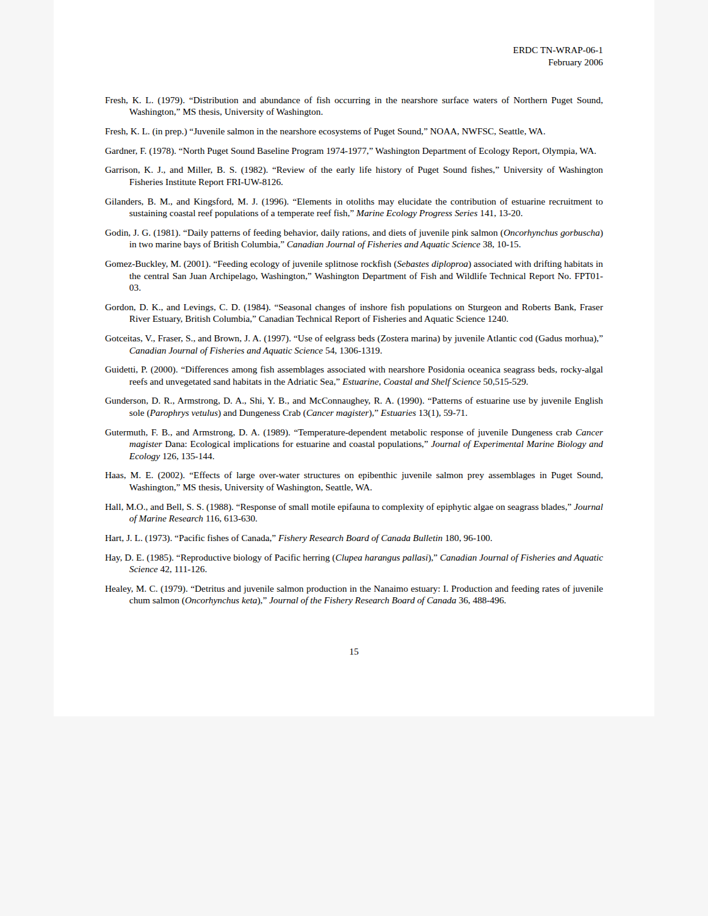ERDC TN-WRAP-06-1 February 2006
Fresh, K. L. (1979). “Distribution and abundance of fish occurring in the nearshore surface waters of Northern Puget Sound, Washington,” MS thesis, University of Washington.
Fresh, K. L. (in prep.) “Juvenile salmon in the nearshore ecosystems of Puget Sound,” NOAA, NWFSC, Seattle, WA.
Gardner, F. (1978). “North Puget Sound Baseline Program 1974-1977,” Washington Department of Ecology Report, Olympia, WA.
Garrison, K. J., and Miller, B. S. (1982). “Review of the early life history of Puget Sound fishes,” University of Washington Fisheries Institute Report FRI-UW-8126.
Gilanders, B. M., and Kingsford, M. J. (1996). “Elements in otoliths may elucidate the contribution of estuarine recruitment to sustaining coastal reef populations of a temperate reef fish,” Marine Ecology Progress Series 141, 13-20.
Godin, J. G. (1981). “Daily patterns of feeding behavior, daily rations, and diets of juvenile pink salmon (Oncorhynchus gorbuscha) in two marine bays of British Columbia,” Canadian Journal of Fisheries and Aquatic Science 38, 10-15.
Gomez-Buckley, M. (2001). “Feeding ecology of juvenile splitnose rockfish (Sebastes diploproa) associated with drifting habitats in the central San Juan Archipelago, Washington,” Washington Department of Fish and Wildlife Technical Report No. FPT01-03.
Gordon, D. K., and Levings, C. D. (1984). “Seasonal changes of inshore fish populations on Sturgeon and Roberts Bank, Fraser River Estuary, British Columbia,” Canadian Technical Report of Fisheries and Aquatic Science 1240.
Gotceitas, V., Fraser, S., and Brown, J. A. (1997). “Use of eelgrass beds (Zostera marina) by juvenile Atlantic cod (Gadus morhua),” Canadian Journal of Fisheries and Aquatic Science 54, 1306-1319.
Guidetti, P. (2000). “Differences among fish assemblages associated with nearshore Posidonia oceanica seagrass beds, rocky-algal reefs and unvegetated sand habitats in the Adriatic Sea,” Estuarine, Coastal and Shelf Science 50,515-529.
Gunderson, D. R., Armstrong, D. A., Shi, Y. B., and McConnaughey, R. A. (1990). “Patterns of estuarine use by juvenile English sole (Parophrys vetulus) and Dungeness Crab (Cancer magister),” Estuaries 13(1), 59-71.
Gutermuth, F. B., and Armstrong, D. A. (1989). “Temperature-dependent metabolic response of juvenile Dungeness crab Cancer magister Dana: Ecological implications for estuarine and coastal populations,” Journal of Experimental Marine Biology and Ecology 126, 135-144.
Haas, M. E. (2002). “Effects of large over-water structures on epibenthic juvenile salmon prey assemblages in Puget Sound, Washington,” MS thesis, University of Washington, Seattle, WA.
Hall, M.O., and Bell, S. S. (1988). “Response of small motile epifauna to complexity of epiphytic algae on seagrass blades,” Journal of Marine Research 116, 613-630.
Hart, J. L. (1973). “Pacific fishes of Canada,” Fishery Research Board of Canada Bulletin 180, 96-100.
Hay, D. E. (1985). “Reproductive biology of Pacific herring (Clupea harangus pallasi),” Canadian Journal of Fisheries and Aquatic Science 42, 111-126.
Healey, M. C. (1979). “Detritus and juvenile salmon production in the Nanaimo estuary: I. Production and feeding rates of juvenile chum salmon (Oncorhynchus keta),” Journal of the Fishery Research Board of Canada 36, 488-496.
15